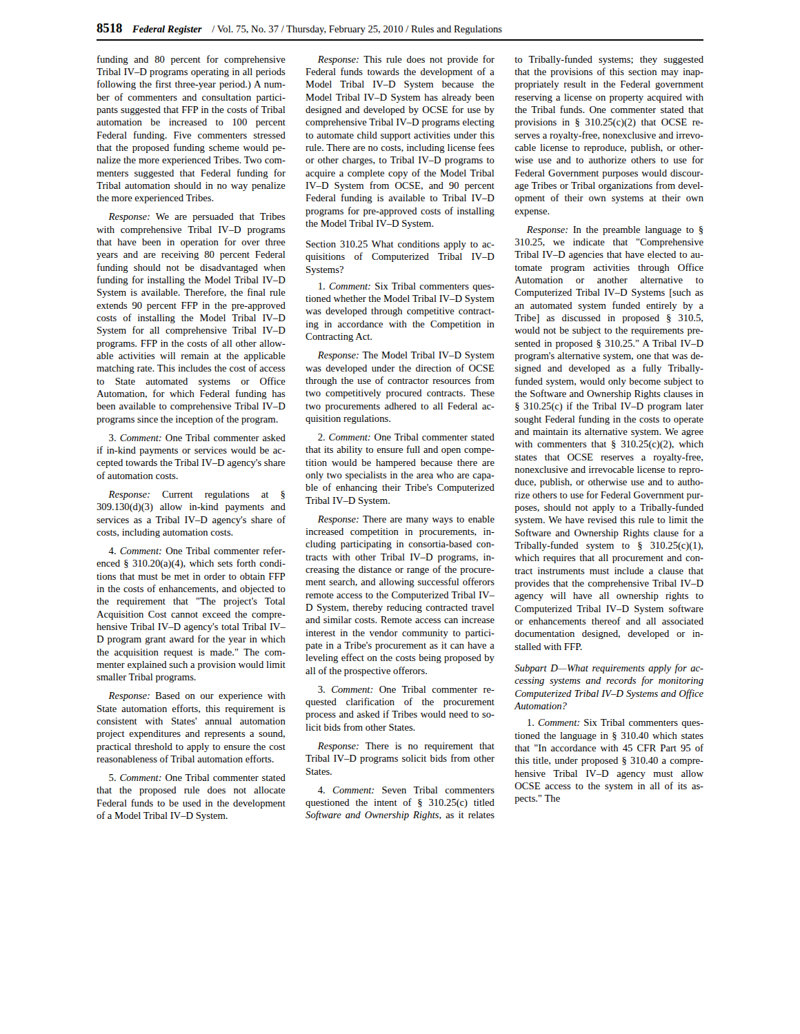8518 Federal Register / Vol. 75, No. 37 / Thursday, February 25, 2010 / Rules and Regulations
funding and 80 percent for comprehensive Tribal IV–D programs operating in all periods following the first three-year period.) A number of commenters and consultation participants suggested that FFP in the costs of Tribal automation be increased to 100 percent Federal funding. Five commenters stressed that the proposed funding scheme would penalize the more experienced Tribes. Two commenters suggested that Federal funding for Tribal automation should in no way penalize the more experienced Tribes.
Response: We are persuaded that Tribes with comprehensive Tribal IV–D programs that have been in operation for over three years and are receiving 80 percent Federal funding should not be disadvantaged when funding for installing the Model Tribal IV–D System is available. Therefore, the final rule extends 90 percent FFP in the pre-approved costs of installing the Model Tribal IV–D System for all comprehensive Tribal IV–D programs. FFP in the costs of all other allowable activities will remain at the applicable matching rate. This includes the cost of access to State automated systems or Office Automation, for which Federal funding has been available to comprehensive Tribal IV–D programs since the inception of the program.
3. Comment: One Tribal commenter asked if in-kind payments or services would be accepted towards the Tribal IV–D agency's share of automation costs.
Response: Current regulations at § 309.130(d)(3) allow in-kind payments and services as a Tribal IV–D agency's share of costs, including automation costs.
4. Comment: One Tribal commenter referenced § 310.20(a)(4), which sets forth conditions that must be met in order to obtain FFP in the costs of enhancements, and objected to the requirement that "The project's Total Acquisition Cost cannot exceed the comprehensive Tribal IV–D agency's total Tribal IV–D program grant award for the year in which the acquisition request is made." The commenter explained such a provision would limit smaller Tribal programs.
Response: Based on our experience with State automation efforts, this requirement is consistent with States' annual automation project expenditures and represents a sound, practical threshold to apply to ensure the cost reasonableness of Tribal automation efforts.
5. Comment: One Tribal commenter stated that the proposed rule does not allocate Federal funds to be used in the development of a Model Tribal IV–D System.
Response: This rule does not provide for Federal funds towards the development of a Model Tribal IV–D System because the Model Tribal IV–D System has already been designed and developed by OCSE for use by comprehensive Tribal IV–D programs electing to automate child support activities under this rule. There are no costs, including license fees or other charges, to Tribal IV–D programs to acquire a complete copy of the Model Tribal IV–D System from OCSE, and 90 percent Federal funding is available to Tribal IV–D programs for pre-approved costs of installing the Model Tribal IV–D System.
Section 310.25 What conditions apply to acquisitions of Computerized Tribal IV–D Systems?
1. Comment: Six Tribal commenters questioned whether the Model Tribal IV–D System was developed through competitive contracting in accordance with the Competition in Contracting Act.
Response: The Model Tribal IV–D System was developed under the direction of OCSE through the use of contractor resources from two competitively procured contracts. These two procurements adhered to all Federal acquisition regulations.
2. Comment: One Tribal commenter stated that its ability to ensure full and open competition would be hampered because there are only two specialists in the area who are capable of enhancing their Tribe's Computerized Tribal IV–D System.
Response: There are many ways to enable increased competition in procurements, including participating in consortia-based contracts with other Tribal IV–D programs, increasing the distance or range of the procurement search, and allowing successful offerors remote access to the Computerized Tribal IV–D System, thereby reducing contracted travel and similar costs. Remote access can increase interest in the vendor community to participate in a Tribe's procurement as it can have a leveling effect on the costs being proposed by all of the prospective offerors.
3. Comment: One Tribal commenter requested clarification of the procurement process and asked if Tribes would need to solicit bids from other States.
Response: There is no requirement that Tribal IV–D programs solicit bids from other States.
4. Comment: Seven Tribal commenters questioned the intent of § 310.25(c) titled Software and Ownership Rights, as it relates to Tribally-funded systems; they suggested that the provisions of this section may inappropriately result in the Federal government reserving a license on property acquired with the Tribal funds. One commenter stated that provisions in § 310.25(c)(2) that OCSE reserves a royalty-free, nonexclusive and irrevocable license to reproduce, publish, or otherwise use and to authorize others to use for Federal Government purposes would discourage Tribes or Tribal organizations from development of their own systems at their own expense.
Response: In the preamble language to § 310.25, we indicate that "Comprehensive Tribal IV–D agencies that have elected to automate program activities through Office Automation or another alternative to Computerized Tribal IV–D Systems [such as an automated system funded entirely by a Tribe] as discussed in proposed § 310.5, would not be subject to the requirements presented in proposed § 310.25." A Tribal IV–D program's alternative system, one that was designed and developed as a fully Tribally-funded system, would only become subject to the Software and Ownership Rights clauses in § 310.25(c) if the Tribal IV–D program later sought Federal funding in the costs to operate and maintain its alternative system. We agree with commenters that § 310.25(c)(2), which states that OCSE reserves a royalty-free, nonexclusive and irrevocable license to reproduce, publish, or otherwise use and to authorize others to use for Federal Government purposes, should not apply to a Tribally-funded system. We have revised this rule to limit the Software and Ownership Rights clause for a Tribally-funded system to § 310.25(c)(1), which requires that all procurement and contract instruments must include a clause that provides that the comprehensive Tribal IV–D agency will have all ownership rights to Computerized Tribal IV–D System software or enhancements thereof and all associated documentation designed, developed or installed with FFP.
Subpart D—What requirements apply for accessing systems and records for monitoring Computerized Tribal IV–D Systems and Office Automation?
1. Comment: Six Tribal commenters questioned the language in § 310.40 which states that "In accordance with 45 CFR Part 95 of this title, under proposed § 310.40 a comprehensive Tribal IV–D agency must allow OCSE access to the system in all of its aspects." The